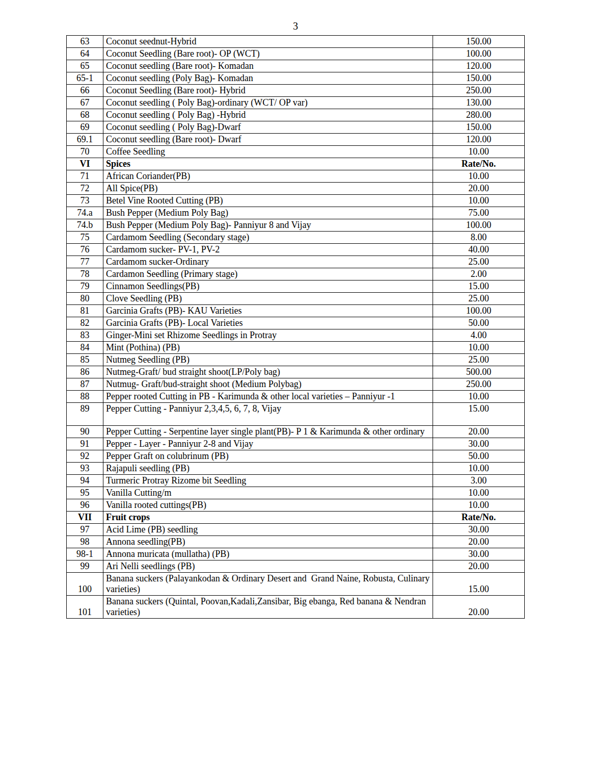3
| 63 | Coconut seednut-Hybrid | 150.00 |
| 64 | Coconut Seedling (Bare root)- OP (WCT) | 100.00 |
| 65 | Coconut seedling (Bare root)- Komadan | 120.00 |
| 65-1 | Coconut seedling (Poly Bag)- Komadan | 150.00 |
| 66 | Coconut Seedling (Bare root)- Hybrid | 250.00 |
| 67 | Coconut seedling ( Poly Bag)-ordinary (WCT/ OP var) | 130.00 |
| 68 | Coconut seedling ( Poly Bag) -Hybrid | 280.00 |
| 69 | Coconut seedling ( Poly Bag)-Dwarf | 150.00 |
| 69.1 | Coconut seedling (Bare root)- Dwarf | 120.00 |
| 70 | Coffee Seedling | 10.00 |
| VI | Spices | Rate/No. |
| 71 | African Coriander(PB) | 10.00 |
| 72 | All Spice(PB) | 20.00 |
| 73 | Betel Vine Rooted Cutting (PB) | 10.00 |
| 74.a | Bush Pepper (Medium Poly Bag) | 75.00 |
| 74.b | Bush Pepper (Medium Poly Bag)- Panniyur 8 and Vijay | 100.00 |
| 75 | Cardamom Seedling (Secondary stage) | 8.00 |
| 76 | Cardamom sucker- PV-1, PV-2 | 40.00 |
| 77 | Cardamom sucker-Ordinary | 25.00 |
| 78 | Cardamon Seedling (Primary stage) | 2.00 |
| 79 | Cinnamon Seedlings(PB) | 15.00 |
| 80 | Clove Seedling (PB) | 25.00 |
| 81 | Garcinia Grafts (PB)- KAU Varieties | 100.00 |
| 82 | Garcinia Grafts (PB)- Local Varieties | 50.00 |
| 83 | Ginger-Mini set Rhizome Seedlings in Protray | 4.00 |
| 84 | Mint (Pothina) (PB) | 10.00 |
| 85 | Nutmeg Seedling (PB) | 25.00 |
| 86 | Nutmeg-Graft/ bud straight shoot(LP/Poly bag) | 500.00 |
| 87 | Nutmug- Graft/bud-straight shoot (Medium Polybag) | 250.00 |
| 88 | Pepper rooted Cutting in PB - Karimunda & other local varieties – Panniyur -1 | 10.00 |
| 89 | Pepper Cutting - Panniyur 2,3,4,5, 6, 7, 8, Vijay | 15.00 |
| 90 | Pepper Cutting - Serpentine layer single plant(PB)- P 1 & Karimunda & other ordinary | 20.00 |
| 91 | Pepper - Layer - Panniyur 2-8 and Vijay | 30.00 |
| 92 | Pepper Graft on colubrinum (PB) | 50.00 |
| 93 | Rajapuli seedling (PB) | 10.00 |
| 94 | Turmeric Protray Rizome bit Seedling | 3.00 |
| 95 | Vanilla Cutting/m | 10.00 |
| 96 | Vanilla rooted cuttings(PB) | 10.00 |
| VII | Fruit crops | Rate/No. |
| 97 | Acid Lime (PB) seedling | 30.00 |
| 98 | Annona seedling(PB) | 20.00 |
| 98-1 | Annona muricata (mullatha) (PB) | 30.00 |
| 99 | Ari Nelli seedlings (PB) | 20.00 |
| 100 | Banana suckers (Palayankodan & Ordinary Desert and Grand Naine, Robusta, Culinary varieties) | 15.00 |
| 101 | Banana suckers (Quintal, Poovan,Kadali,Zansibar, Big ebanga, Red banana & Nendran varieties) | 20.00 |